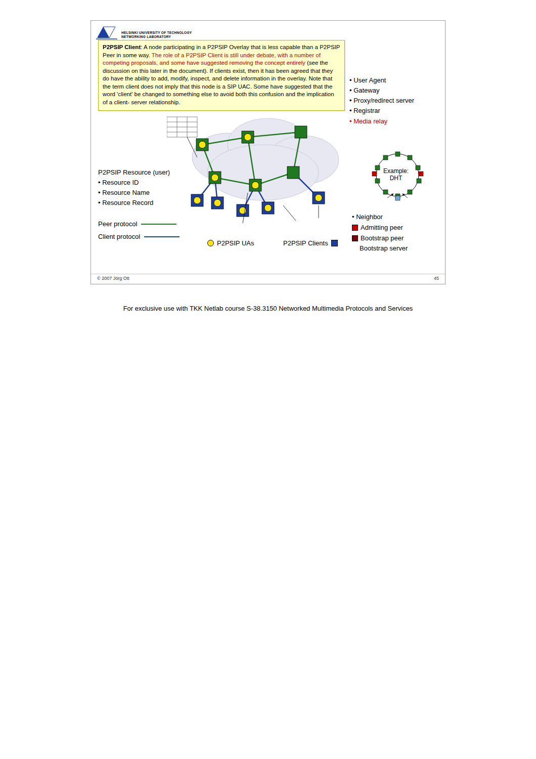HELSINKI UNIVERSITY OF TECHNOLOGY
NETWORKING LABORATORY
…ons
P2PSIP Client: A node participating in a P2PSIP Overlay that is less capable than a P2PSIP Peer in some way. The role of a P2PSIP Client is still under debate, with a number of competing proposals, and some have suggested removing the concept entirely (see the discussion on this later in the document). If clients exist, then it has been agreed that they do have the ability to add, modify, inspect, and delete information in the overlay. Note that the term client does not imply that this node is a SIP UAC. Some have suggested that the word 'client' be changed to something else to avoid both this confusion and the implication of a client- server relationship.
er-ID]
• User Agent
• Gateway
• Proxy/redirect server
• Registrar
• Media relay
P2PSIP Resource (user)
• Resource ID
• Resource Name
• Resource Record
Peer protocol
Client protocol
P2PSIP UAs
P2PSIP Clients
Example:
DHT
• Neighbor
Admitting peer
Bootstrap peer
Bootstrap server
© 2007 Jörg Ott 45
For exclusive use with TKK Netlab course S-38.3150 Networked Multimedia Protocols and Services